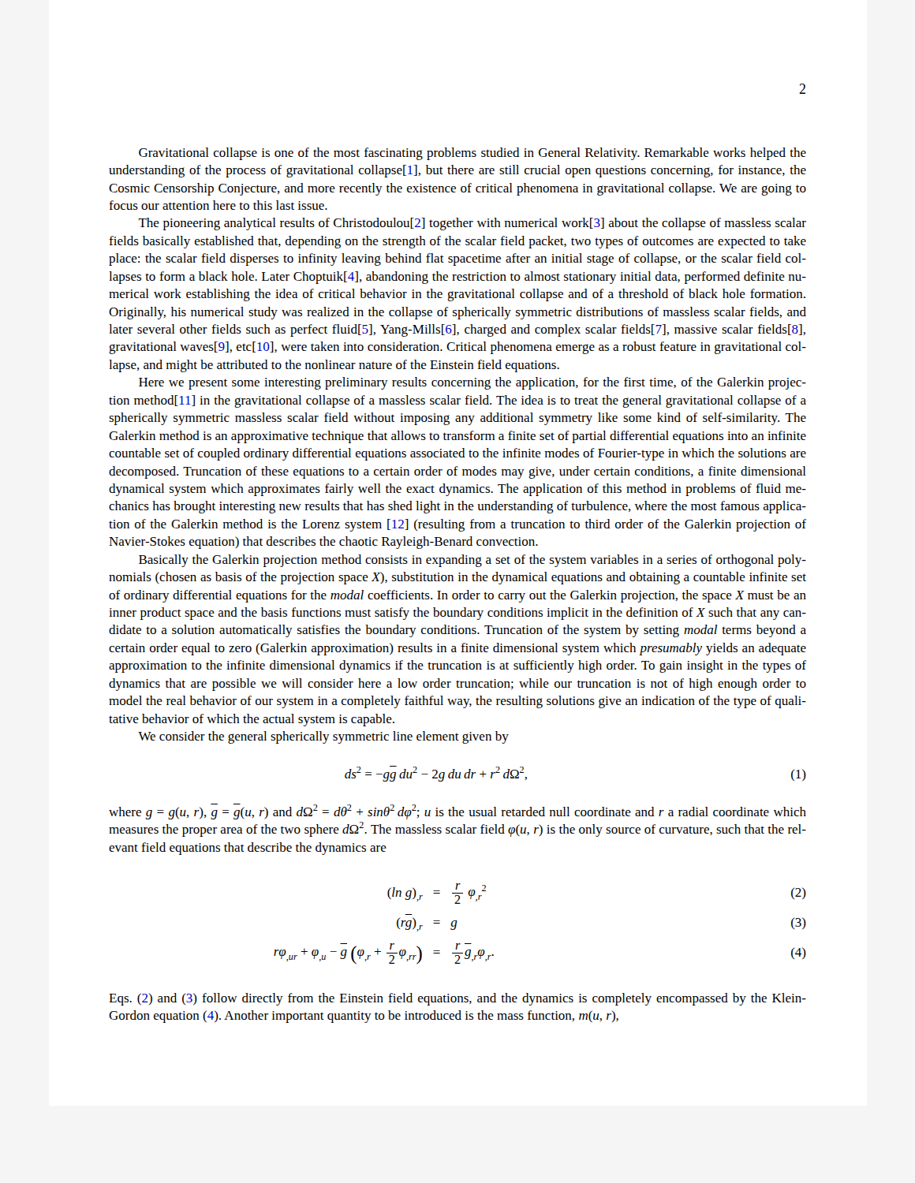2
Gravitational collapse is one of the most fascinating problems studied in General Relativity. Remarkable works helped the understanding of the process of gravitational collapse[1], but there are still crucial open questions concerning, for instance, the Cosmic Censorship Conjecture, and more recently the existence of critical phenomena in gravitational collapse. We are going to focus our attention here to this last issue.
The pioneering analytical results of Christodoulou[2] together with numerical work[3] about the collapse of massless scalar fields basically established that, depending on the strength of the scalar field packet, two types of outcomes are expected to take place: the scalar field disperses to infinity leaving behind flat spacetime after an initial stage of collapse, or the scalar field collapses to form a black hole. Later Choptuik[4], abandoning the restriction to almost stationary initial data, performed definite numerical work establishing the idea of critical behavior in the gravitational collapse and of a threshold of black hole formation. Originally, his numerical study was realized in the collapse of spherically symmetric distributions of massless scalar fields, and later several other fields such as perfect fluid[5], Yang-Mills[6], charged and complex scalar fields[7], massive scalar fields[8], gravitational waves[9], etc[10], were taken into consideration. Critical phenomena emerge as a robust feature in gravitational collapse, and might be attributed to the nonlinear nature of the Einstein field equations.
Here we present some interesting preliminary results concerning the application, for the first time, of the Galerkin projection method[11] in the gravitational collapse of a massless scalar field. The idea is to treat the general gravitational collapse of a spherically symmetric massless scalar field without imposing any additional symmetry like some kind of self-similarity. The Galerkin method is an approximative technique that allows to transform a finite set of partial differential equations into an infinite countable set of coupled ordinary differential equations associated to the infinite modes of Fourier-type in which the solutions are decomposed. Truncation of these equations to a certain order of modes may give, under certain conditions, a finite dimensional dynamical system which approximates fairly well the exact dynamics. The application of this method in problems of fluid mechanics has brought interesting new results that has shed light in the understanding of turbulence, where the most famous application of the Galerkin method is the Lorenz system [12] (resulting from a truncation to third order of the Galerkin projection of Navier-Stokes equation) that describes the chaotic Rayleigh-Benard convection.
Basically the Galerkin projection method consists in expanding a set of the system variables in a series of orthogonal polynomials (chosen as basis of the projection space X), substitution in the dynamical equations and obtaining a countable infinite set of ordinary differential equations for the modal coefficients. In order to carry out the Galerkin projection, the space X must be an inner product space and the basis functions must satisfy the boundary conditions implicit in the definition of X such that any candidate to a solution automatically satisfies the boundary conditions. Truncation of the system by setting modal terms beyond a certain order equal to zero (Galerkin approximation) results in a finite dimensional system which presumably yields an adequate approximation to the infinite dimensional dynamics if the truncation is at sufficiently high order. To gain insight in the types of dynamics that are possible we will consider here a low order truncation; while our truncation is not of high enough order to model the real behavior of our system in a completely faithful way, the resulting solutions give an indication of the type of qualitative behavior of which the actual system is capable.
We consider the general spherically symmetric line element given by
ds2 = −gg du2 − 2g du dr + r2 d Ω2, (1)
where g = g(u, r), g = g(u, r) and d Ω2 = dθ2 + sinθ2 dφ2; u is the usual retarded null coordinate and r a radial coordinate which measures the proper area of the two sphere d Ω2. The massless scalar field φ(u, r) is the only source of curvature, such that the relevant field equations that describe the dynamics are
| ( ln g ) , r | = | r 2 φ , r 2 | (2) |
| ( r g ) , r | = | g | (3) |
| rφ , ur + φ , u − g ( φ , r + r 2 φ , rr ) | = | r 2 g , r φ , r . | (4) |
Eqs. (2) and (3) follow directly from the Einstein field equations, and the dynamics is completely encompassed by the Klein-Gordon equation (4). Another important quantity to be introduced is the mass function, m(u, r),